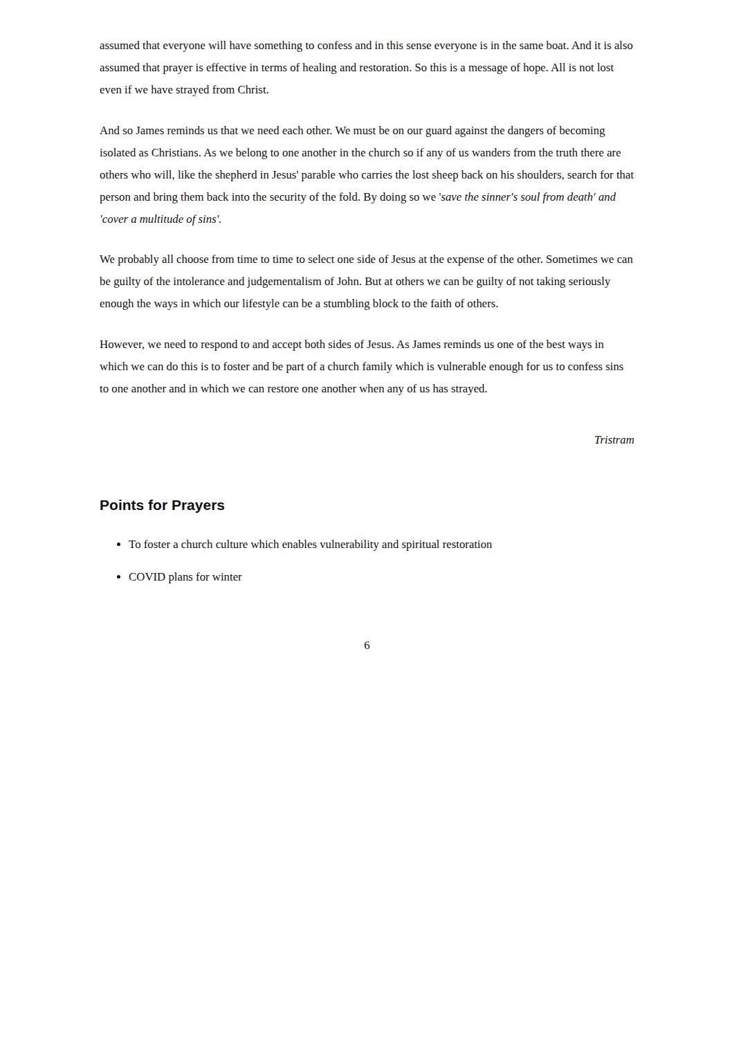assumed that everyone will have something to confess and in this sense everyone is in the same boat. And it is also assumed that prayer is effective in terms of healing and restoration. So this is a message of hope. All is not lost even if we have strayed from Christ.
And so James reminds us that we need each other. We must be on our guard against the dangers of becoming isolated as Christians. As we belong to one another in the church so if any of us wanders from the truth there are others who will, like the shepherd in Jesus' parable who carries the lost sheep back on his shoulders, search for that person and bring them back into the security of the fold. By doing so we 'save the sinner's soul from death' and 'cover a multitude of sins'.
We probably all choose from time to time to select one side of Jesus at the expense of the other. Sometimes we can be guilty of the intolerance and judgementalism of John. But at others we can be guilty of not taking seriously enough the ways in which our lifestyle can be a stumbling block to the faith of others.
However, we need to respond to and accept both sides of Jesus. As James reminds us one of the best ways in which we can do this is to foster and be part of a church family which is vulnerable enough for us to confess sins to one another and in which we can restore one another when any of us has strayed.
Tristram
Points for Prayers
To foster a church culture which enables vulnerability and spiritual restoration
COVID plans for winter
6